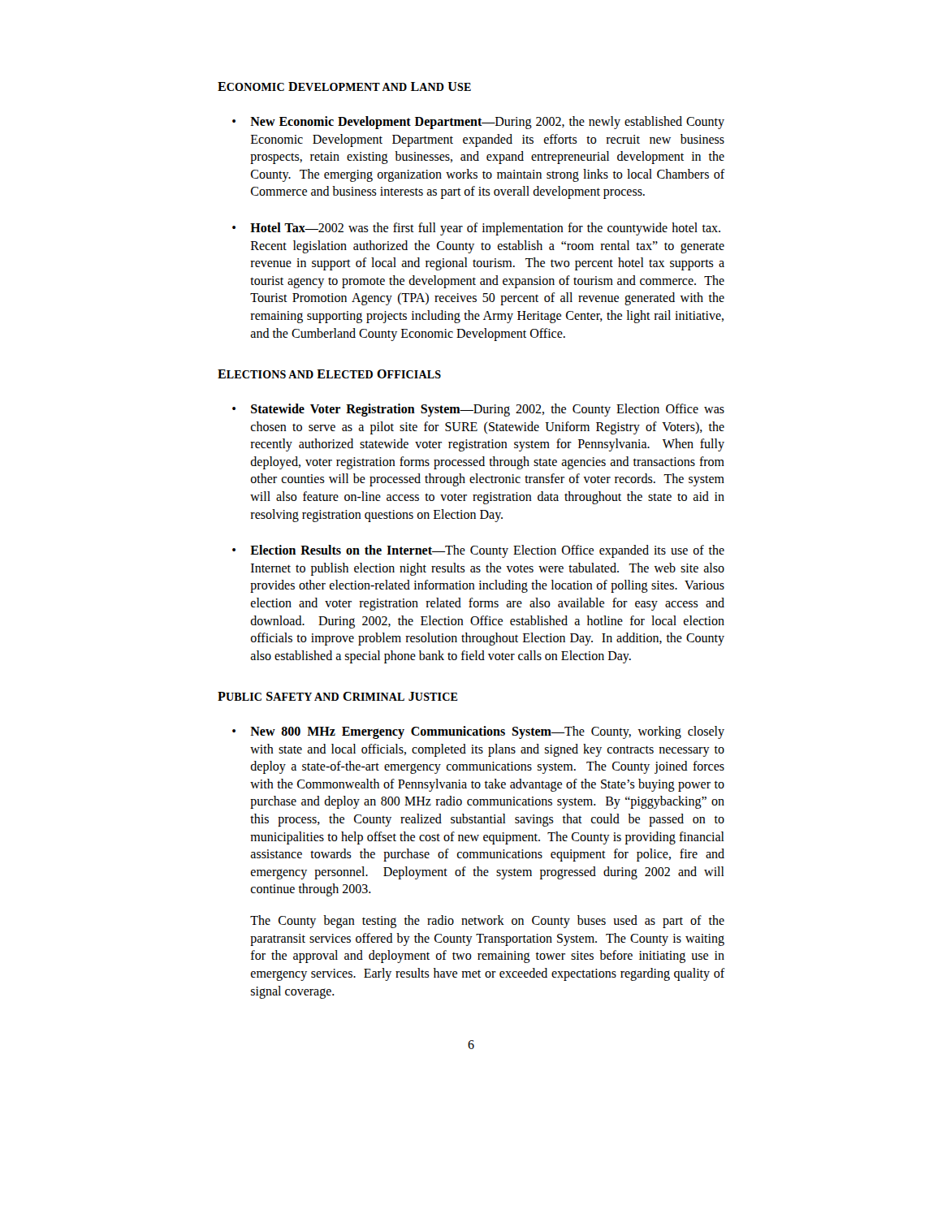ECONOMIC DEVELOPMENT AND LAND USE
New Economic Development Department—During 2002, the newly established County Economic Development Department expanded its efforts to recruit new business prospects, retain existing businesses, and expand entrepreneurial development in the County. The emerging organization works to maintain strong links to local Chambers of Commerce and business interests as part of its overall development process.
Hotel Tax—2002 was the first full year of implementation for the countywide hotel tax. Recent legislation authorized the County to establish a “room rental tax” to generate revenue in support of local and regional tourism. The two percent hotel tax supports a tourist agency to promote the development and expansion of tourism and commerce. The Tourist Promotion Agency (TPA) receives 50 percent of all revenue generated with the remaining supporting projects including the Army Heritage Center, the light rail initiative, and the Cumberland County Economic Development Office.
ELECTIONS AND ELECTED OFFICIALS
Statewide Voter Registration System—During 2002, the County Election Office was chosen to serve as a pilot site for SURE (Statewide Uniform Registry of Voters), the recently authorized statewide voter registration system for Pennsylvania. When fully deployed, voter registration forms processed through state agencies and transactions from other counties will be processed through electronic transfer of voter records. The system will also feature on-line access to voter registration data throughout the state to aid in resolving registration questions on Election Day.
Election Results on the Internet—The County Election Office expanded its use of the Internet to publish election night results as the votes were tabulated. The web site also provides other election-related information including the location of polling sites. Various election and voter registration related forms are also available for easy access and download. During 2002, the Election Office established a hotline for local election officials to improve problem resolution throughout Election Day. In addition, the County also established a special phone bank to field voter calls on Election Day.
PUBLIC SAFETY AND CRIMINAL JUSTICE
New 800 MHz Emergency Communications System—The County, working closely with state and local officials, completed its plans and signed key contracts necessary to deploy a state-of-the-art emergency communications system. The County joined forces with the Commonwealth of Pennsylvania to take advantage of the State’s buying power to purchase and deploy an 800 MHz radio communications system. By “piggybacking” on this process, the County realized substantial savings that could be passed on to municipalities to help offset the cost of new equipment. The County is providing financial assistance towards the purchase of communications equipment for police, fire and emergency personnel. Deployment of the system progressed during 2002 and will continue through 2003.
The County began testing the radio network on County buses used as part of the paratransit services offered by the County Transportation System. The County is waiting for the approval and deployment of two remaining tower sites before initiating use in emergency services. Early results have met or exceeded expectations regarding quality of signal coverage.
6